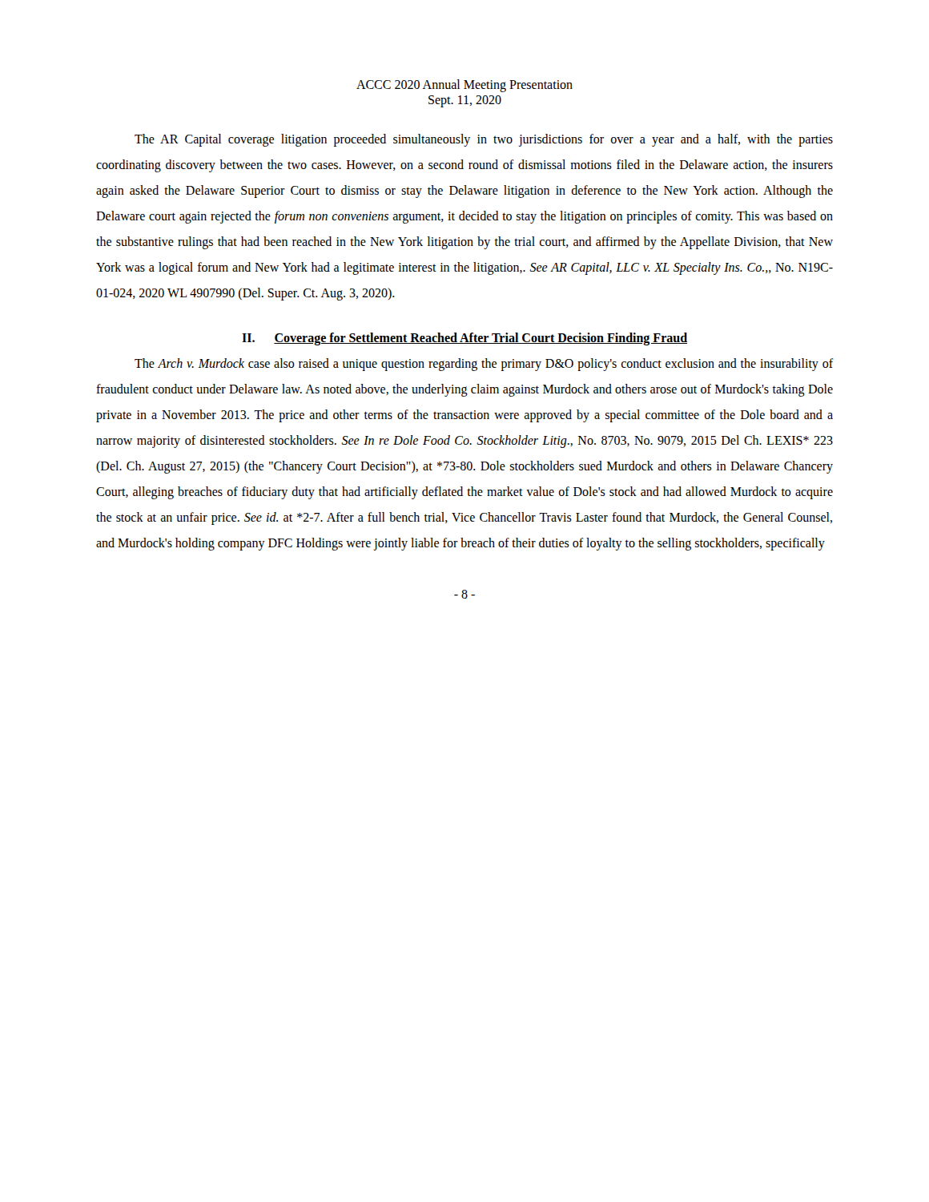ACCC 2020 Annual Meeting Presentation
Sept. 11, 2020
The AR Capital coverage litigation proceeded simultaneously in two jurisdictions for over a year and a half, with the parties coordinating discovery between the two cases. However, on a second round of dismissal motions filed in the Delaware action, the insurers again asked the Delaware Superior Court to dismiss or stay the Delaware litigation in deference to the New York action. Although the Delaware court again rejected the forum non conveniens argument, it decided to stay the litigation on principles of comity. This was based on the substantive rulings that had been reached in the New York litigation by the trial court, and affirmed by the Appellate Division, that New York was a logical forum and New York had a legitimate interest in the litigation,. See AR Capital, LLC v. XL Specialty Ins. Co.,, No. N19C-01-024, 2020 WL 4907990 (Del. Super. Ct. Aug. 3, 2020).
II. Coverage for Settlement Reached After Trial Court Decision Finding Fraud
The Arch v. Murdock case also raised a unique question regarding the primary D&O policy's conduct exclusion and the insurability of fraudulent conduct under Delaware law. As noted above, the underlying claim against Murdock and others arose out of Murdock's taking Dole private in a November 2013. The price and other terms of the transaction were approved by a special committee of the Dole board and a narrow majority of disinterested stockholders. See In re Dole Food Co. Stockholder Litig., No. 8703, No. 9079, 2015 Del Ch. LEXIS* 223 (Del. Ch. August 27, 2015) (the "Chancery Court Decision"), at *73-80. Dole stockholders sued Murdock and others in Delaware Chancery Court, alleging breaches of fiduciary duty that had artificially deflated the market value of Dole's stock and had allowed Murdock to acquire the stock at an unfair price. See id. at *2-7. After a full bench trial, Vice Chancellor Travis Laster found that Murdock, the General Counsel, and Murdock's holding company DFC Holdings were jointly liable for breach of their duties of loyalty to the selling stockholders, specifically
- 8 -